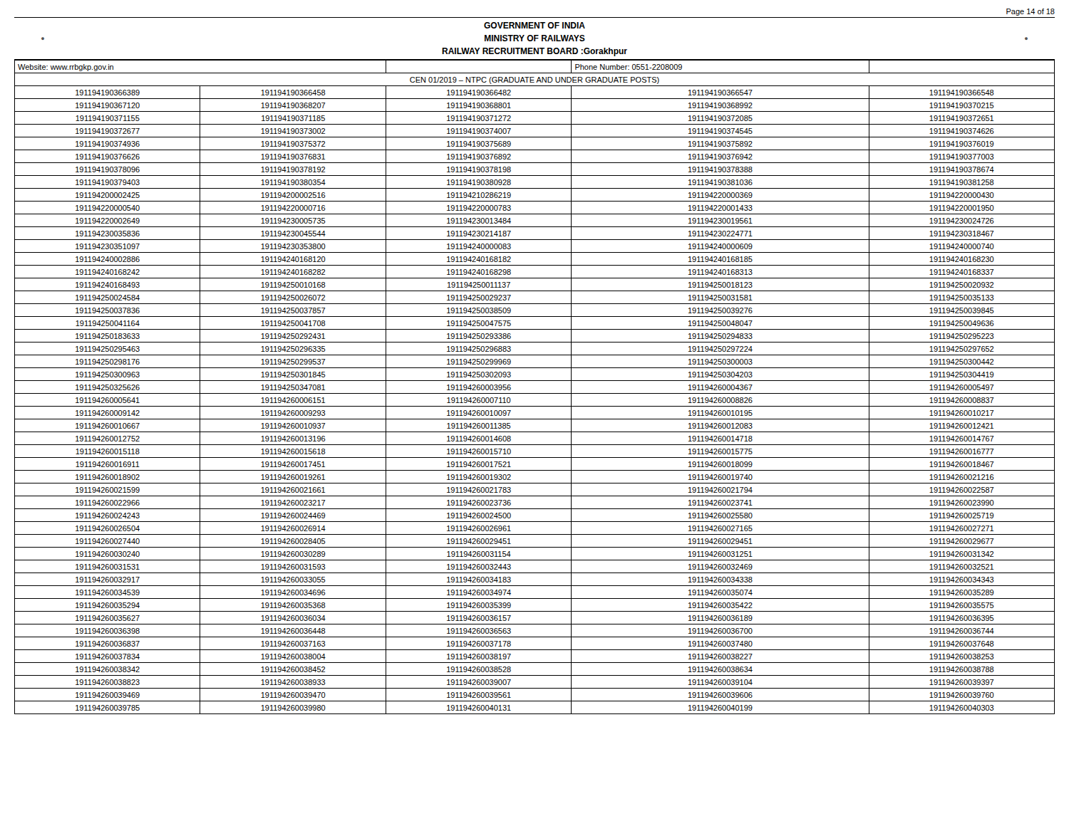Page 14 of 18
●
●
GOVERNMENT OF INDIA
MINISTRY OF RAILWAYS
RAILWAY RECRUITMENT BOARD :Gorakhpur
| Website: www.rrbgkp.gov.in | | Phone Number: 0551-2208009 | |
| CEN 01/2019 – NTPC (GRADUATE AND UNDER GRADUATE POSTS) |
| 191194190366389 | 191194190366458 | 191194190366482 | 191194190366547 | 191194190366548 |
| 191194190367120 | 191194190368207 | 191194190368801 | 191194190368992 | 191194190370215 |
| 191194190371155 | 191194190371185 | 191194190371272 | 191194190372085 | 191194190372651 |
| 191194190372677 | 191194190373002 | 191194190374007 | 191194190374545 | 191194190374626 |
| 191194190374936 | 191194190375372 | 191194190375689 | 191194190375892 | 191194190376019 |
| 191194190376626 | 191194190376831 | 191194190376892 | 191194190376942 | 191194190377003 |
| 191194190378096 | 191194190378192 | 191194190378198 | 191194190378388 | 191194190378674 |
| 191194190379403 | 191194190380354 | 191194190380928 | 191194190381036 | 191194190381258 |
| 191194200002425 | 191194200002516 | 191194210286219 | 191194220000369 | 191194220000430 |
| 191194220000540 | 191194220000716 | 191194220000783 | 191194220001433 | 191194220001950 |
| 191194220002649 | 191194230005735 | 191194230013484 | 191194230019561 | 191194230024726 |
| 191194230035836 | 191194230045544 | 191194230214187 | 191194230224771 | 191194230318467 |
| 191194230351097 | 191194230353800 | 191194240000083 | 191194240000609 | 191194240000740 |
| 191194240002886 | 191194240168120 | 191194240168182 | 191194240168185 | 191194240168230 |
| 191194240168242 | 191194240168282 | 191194240168298 | 191194240168313 | 191194240168337 |
| 191194240168493 | 191194250010168 | 191194250011137 | 191194250018123 | 191194250020932 |
| 191194250024584 | 191194250026072 | 191194250029237 | 191194250031581 | 191194250035133 |
| 191194250037836 | 191194250037857 | 191194250038509 | 191194250039276 | 191194250039845 |
| 191194250041164 | 191194250041708 | 191194250047575 | 191194250048047 | 191194250049636 |
| 191194250183633 | 191194250292431 | 191194250293386 | 191194250294833 | 191194250295223 |
| 191194250295463 | 191194250296335 | 191194250296883 | 191194250297224 | 191194250297652 |
| 191194250298176 | 191194250299537 | 191194250299969 | 191194250300003 | 191194250300442 |
| 191194250300963 | 191194250301845 | 191194250302093 | 191194250304203 | 191194250304419 |
| 191194250325626 | 191194250347081 | 191194260003956 | 191194260004367 | 191194260005497 |
| 191194260005641 | 191194260006151 | 191194260007110 | 191194260008826 | 191194260008837 |
| 191194260009142 | 191194260009293 | 191194260010097 | 191194260010195 | 191194260010217 |
| 191194260010667 | 191194260010937 | 191194260011385 | 191194260012083 | 191194260012421 |
| 191194260012752 | 191194260013196 | 191194260014608 | 191194260014718 | 191194260014767 |
| 191194260015118 | 191194260015618 | 191194260015710 | 191194260015775 | 191194260016777 |
| 191194260016911 | 191194260017451 | 191194260017521 | 191194260018099 | 191194260018467 |
| 191194260018902 | 191194260019261 | 191194260019302 | 191194260019740 | 191194260021216 |
| 191194260021599 | 191194260021661 | 191194260021783 | 191194260021794 | 191194260022587 |
| 191194260022966 | 191194260023217 | 191194260023736 | 191194260023741 | 191194260023990 |
| 191194260024243 | 191194260024469 | 191194260024500 | 191194260025580 | 191194260025719 |
| 191194260026504 | 191194260026914 | 191194260026961 | 191194260027165 | 191194260027271 |
| 191194260027440 | 191194260028405 | 191194260029451 | 191194260029451 | 191194260029677 |
| 191194260030240 | 191194260030289 | 191194260031154 | 191194260031251 | 191194260031342 |
| 191194260031531 | 191194260031593 | 191194260032443 | 191194260032469 | 191194260032521 |
| 191194260032917 | 191194260033055 | 191194260034183 | 191194260034338 | 191194260034343 |
| 191194260034539 | 191194260034696 | 191194260034974 | 191194260035074 | 191194260035289 |
| 191194260035294 | 191194260035368 | 191194260035399 | 191194260035422 | 191194260035575 |
| 191194260035627 | 191194260036034 | 191194260036157 | 191194260036189 | 191194260036395 |
| 191194260036398 | 191194260036448 | 191194260036563 | 191194260036700 | 191194260036744 |
| 191194260036837 | 191194260037163 | 191194260037178 | 191194260037480 | 191194260037648 |
| 191194260037834 | 191194260038004 | 191194260038197 | 191194260038227 | 191194260038253 |
| 191194260038342 | 191194260038452 | 191194260038528 | 191194260038634 | 191194260038788 |
| 191194260038823 | 191194260038933 | 191194260039007 | 191194260039104 | 191194260039397 |
| 191194260039469 | 191194260039470 | 191194260039561 | 191194260039606 | 191194260039760 |
| 191194260039785 | 191194260039980 | 191194260040131 | 191194260040199 | 191194260040303 |